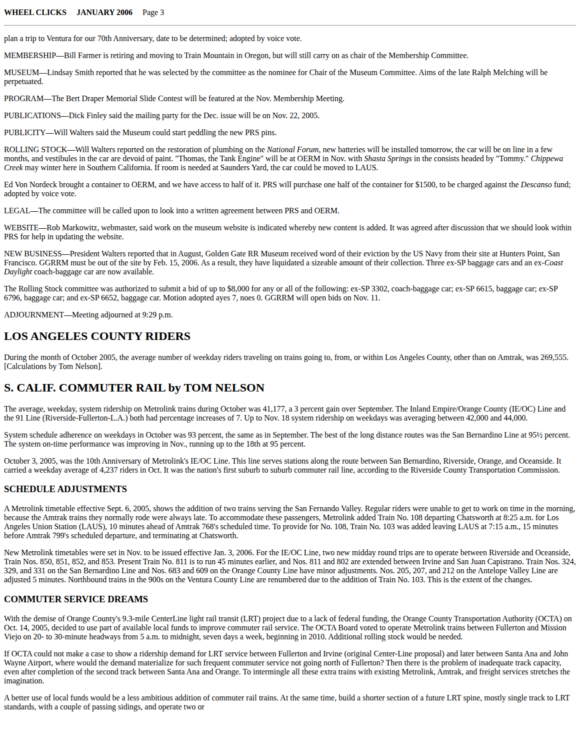WHEEL CLICKS JANUARY 2006 Page 3
plan a trip to Ventura for our 70th Anniversary, date to be determined; adopted by voice vote.
MEMBERSHIP—Bill Farmer is retiring and moving to Train Mountain in Oregon, but will still carry on as chair of the Membership Committee.
MUSEUM—Lindsay Smith reported that he was selected by the committee as the nominee for Chair of the Museum Committee. Aims of the late Ralph Melching will be perpetuated.
PROGRAM—The Bert Draper Memorial Slide Contest will be featured at the Nov. Membership Meeting.
PUBLICATIONS—Dick Finley said the mailing party for the Dec. issue will be on Nov. 22, 2005.
PUBLICITY—Will Walters said the Museum could start peddling the new PRS pins.
ROLLING STOCK—Will Walters reported on the restoration of plumbing on the National Forum, new batteries will be installed tomorrow, the car will be on line in a few months, and vestibules in the car are devoid of paint. "Thomas, the Tank Engine" will be at OERM in Nov. with Shasta Springs in the consists headed by "Tommy." Chippewa Creek may winter here in Southern California. If room is needed at Saunders Yard, the car could be moved to LAUS.
Ed Von Nordeck brought a container to OERM, and we have access to half of it. PRS will purchase one half of the container for $1500, to be charged against the Descanso fund; adopted by voice vote.
LEGAL—The committee will be called upon to look into a written agreement between PRS and OERM.
WEBSITE—Rob Markowitz, webmaster, said work on the museum website is indicated whereby new content is added. It was agreed after discussion that we should look within PRS for help in updating the website.
NEW BUSINESS—President Walters reported that in August, Golden Gate RR Museum received word of their eviction by the US Navy from their site at Hunters Point, San Francisco. GGRRM must be out of the site by Feb. 15, 2006. As a result, they have liquidated a sizeable amount of their collection. Three ex-SP baggage cars and an ex-Coast Daylight coach-baggage car are now available.
The Rolling Stock committee was authorized to submit a bid of up to $8,000 for any or all of the following: ex-SP 3302, coach-baggage car; ex-SP 6615, baggage car; ex-SP 6796, baggage car; and ex-SP 6652, baggage car. Motion adopted ayes 7, noes 0. GGRRM will open bids on Nov. 11.
ADJOURNMENT—Meeting adjourned at 9:29 p.m.
LOS ANGELES COUNTY RIDERS
During the month of October 2005, the average number of weekday riders traveling on trains going to, from, or within Los Angeles County, other than on Amtrak, was 269,555. [Calculations by Tom Nelson].
S. CALIF. COMMUTER RAIL by TOM NELSON
The average, weekday, system ridership on Metrolink trains during October was 41,177, a 3 percent gain over September. The Inland Empire/Orange County (IE/OC) Line and the 91 Line (Riverside-Fullerton-L.A.) both had percentage increases of 7. Up to Nov. 18 system ridership on weekdays was averaging between 42,000 and 44,000.
System schedule adherence on weekdays in October was 93 percent, the same as in September. The best of the long distance routes was the San Bernardino Line at 95½ percent. The system on-time performance was improving in Nov., running up to the 18th at 95 percent.
October 3, 2005, was the 10th Anniversary of Metrolink's IE/OC Line. This line serves stations along the route between San Bernardino, Riverside, Orange, and Oceanside. It carried a weekday average of 4,237 riders in Oct. It was the nation's first suburb to suburb commuter rail line, according to the Riverside County Transportation Commission.
SCHEDULE ADJUSTMENTS
A Metrolink timetable effective Sept. 6, 2005, shows the addition of two trains serving the San Fernando Valley. Regular riders were unable to get to work on time in the morning, because the Amtrak trains they normally rode were always late. To accommodate these passengers, Metrolink added Train No. 108 departing Chatsworth at 8:25 a.m. for Los Angeles Union Station (LAUS), 10 minutes ahead of Amtrak 768's scheduled time. To provide for No. 108, Train No. 103 was added leaving LAUS at 7:15 a.m., 15 minutes before Amtrak 799's scheduled departure, and terminating at Chatsworth.
New Metrolink timetables were set in Nov. to be issued effective Jan. 3, 2006. For the IE/OC Line, two new midday round trips are to operate between Riverside and Oceanside, Train Nos. 850, 851, 852, and 853. Present Train No. 811 is to run 45 minutes earlier, and Nos. 811 and 802 are extended between Irvine and San Juan Capistrano. Train Nos. 324, 329, and 331 on the San Bernardino Line and Nos. 683 and 609 on the Orange County Line have minor adjustments. Nos. 205, 207, and 212 on the Antelope Valley Line are adjusted 5 minutes. Northbound trains in the 900s on the Ventura County Line are renumbered due to the addition of Train No. 103. This is the extent of the changes.
COMMUTER SERVICE DREAMS
With the demise of Orange County's 9.3-mile CenterLine light rail transit (LRT) project due to a lack of federal funding, the Orange County Transportation Authority (OCTA) on Oct. 14, 2005, decided to use part of available local funds to improve commuter rail service. The OCTA Board voted to operate Metrolink trains between Fullerton and Mission Viejo on 20- to 30-minute headways from 5 a.m. to midnight, seven days a week, beginning in 2010. Additional rolling stock would be needed.
If OCTA could not make a case to show a ridership demand for LRT service between Fullerton and Irvine (original Center-Line proposal) and later between Santa Ana and John Wayne Airport, where would the demand materialize for such frequent commuter service not going north of Fullerton? Then there is the problem of inadequate track capacity, even after completion of the second track between Santa Ana and Orange. To intermingle all these extra trains with existing Metrolink, Amtrak, and freight services stretches the imagination.
A better use of local funds would be a less ambitious addition of commuter rail trains. At the same time, build a shorter section of a future LRT spine, mostly single track to LRT standards, with a couple of passing sidings, and operate two or